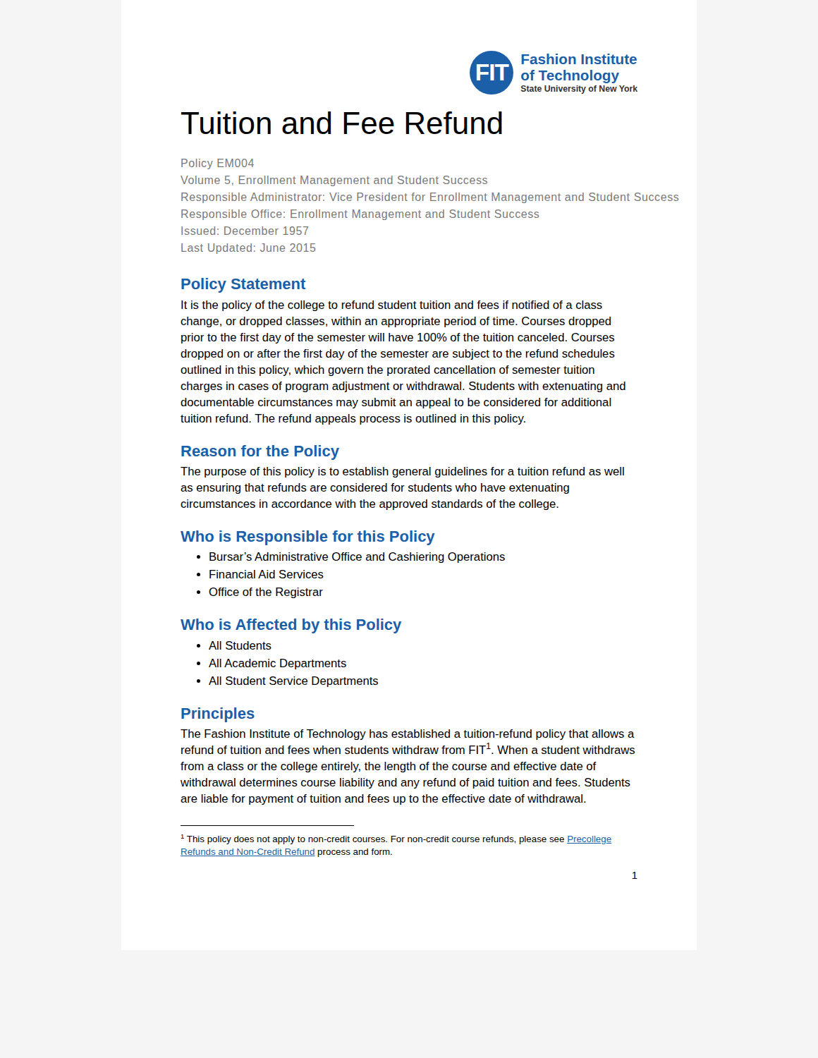FIT
Fashion Institute of Technology State University of New York
Tuition and Fee Refund
Policy EM004
Volume 5, Enrollment Management and Student Success
Responsible Administrator: Vice President for Enrollment Management and Student Success
Responsible Office: Enrollment Management and Student Success
Issued: December 1957
Last Updated: June 2015
Policy Statement
It is the policy of the college to refund student tuition and fees if notified of a class change, or dropped classes, within an appropriate period of time. Courses dropped prior to the first day of the semester will have 100% of the tuition canceled. Courses dropped on or after the first day of the semester are subject to the refund schedules outlined in this policy, which govern the prorated cancellation of semester tuition charges in cases of program adjustment or withdrawal. Students with extenuating and documentable circumstances may submit an appeal to be considered for additional tuition refund. The refund appeals process is outlined in this policy.
Reason for the Policy
The purpose of this policy is to establish general guidelines for a tuition refund as well as ensuring that refunds are considered for students who have extenuating circumstances in accordance with the approved standards of the college.
Who is Responsible for this Policy
Bursar’s Administrative Office and Cashiering Operations
Financial Aid Services
Office of the Registrar
Who is Affected by this Policy
All Students
All Academic Departments
All Student Service Departments
Principles
The Fashion Institute of Technology has established a tuition-refund policy that allows a refund of tuition and fees when students withdraw from FIT1. When a student withdraws from a class or the college entirely, the length of the course and effective date of withdrawal determines course liability and any refund of paid tuition and fees. Students are liable for payment of tuition and fees up to the effective date of withdrawal.
1 This policy does not apply to non-credit courses. For non-credit course refunds, please see Precollege Refunds and Non-Credit Refund process and form.
1